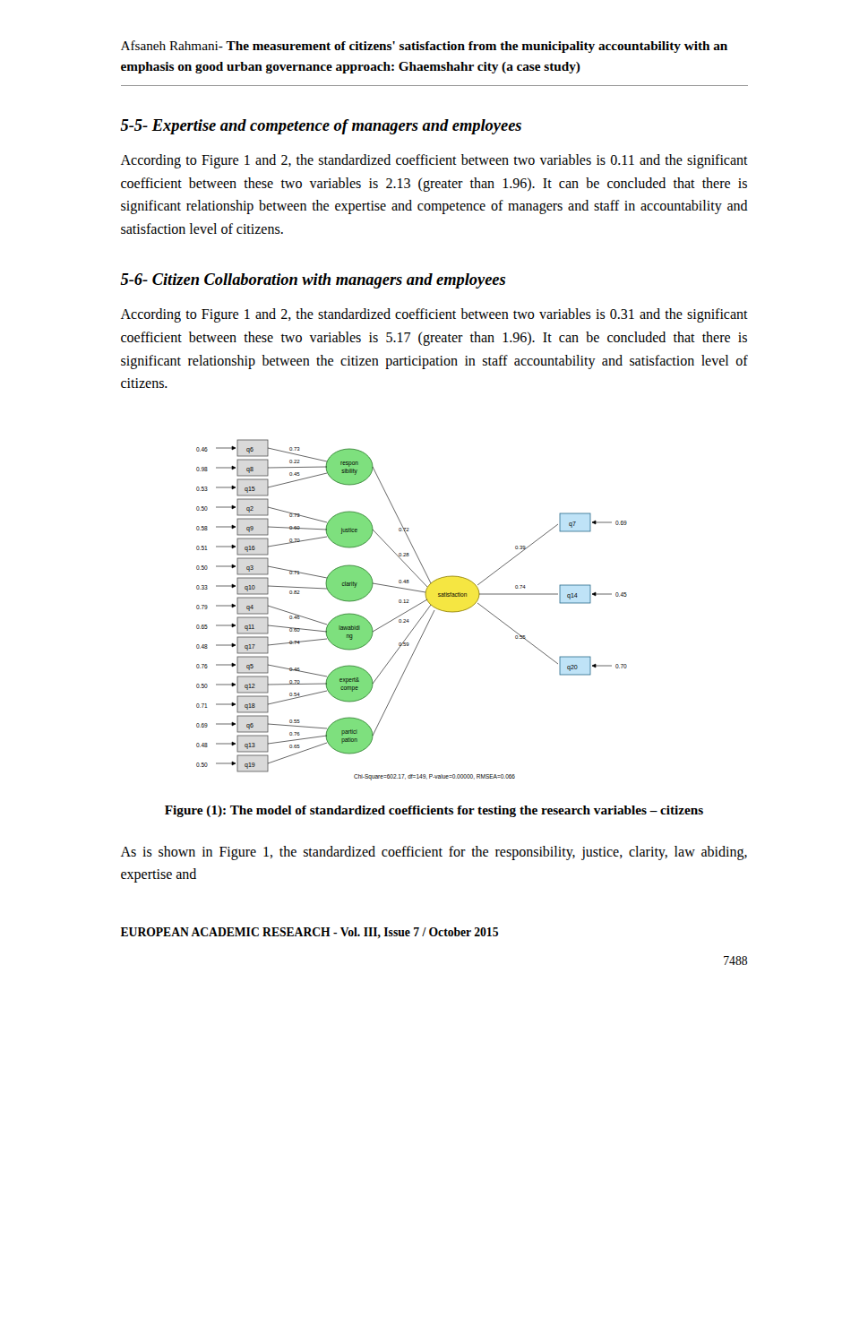Afsaneh Rahmani- The measurement of citizens' satisfaction from the municipality accountability with an emphasis on good urban governance approach: Ghaemshahr city (a case study)
5-5- Expertise and competence of managers and employees
According to Figure 1 and 2, the standardized coefficient between two variables is 0.11 and the significant coefficient between these two variables is 2.13 (greater than 1.96). It can be concluded that there is significant relationship between the expertise and competence of managers and staff in accountability and satisfaction level of citizens.
5-6- Citizen Collaboration with managers and employees
According to Figure 1 and 2, the standardized coefficient between two variables is 0.31 and the significant coefficient between these two variables is 5.17 (greater than 1.96). It can be concluded that there is significant relationship between the citizen participation in staff accountability and satisfaction level of citizens.
q6 q8 q15 q2 q9 q16 q3 q10 q4 q11 q17 q5 q12 q18 q6 q13 q19 0.46 0.98 0.53 0.50 0.58 0.51 0.50 0.33 0.79 0.65 0.48 0.76 0.50 0.71 0.69 0.48 0.50 respon sibility justice clarity lawabidi ng expert& compe partici pation 0.73 0.22 0.45 0.73 0.60 0.70 0.71 0.82 0.46 0.60 0.74 0.46 0.70 0.54 0.55 0.76 0.65 satisfaction 0.72 0.28 0.48 0.12 0.24 0.59 q7 q14 q20 0.39 0.74 0.55 0.69 0.45 0.70 Chi-Square=602.17, df=149, P-value=0.00000, RMSEA=0.066
Figure (1): The model of standardized coefficients for testing the research variables – citizens
As is shown in Figure 1, the standardized coefficient for the responsibility, justice, clarity, law abiding, expertise and
EUROPEAN ACADEMIC RESEARCH - Vol. III, Issue 7 / October 2015
7488